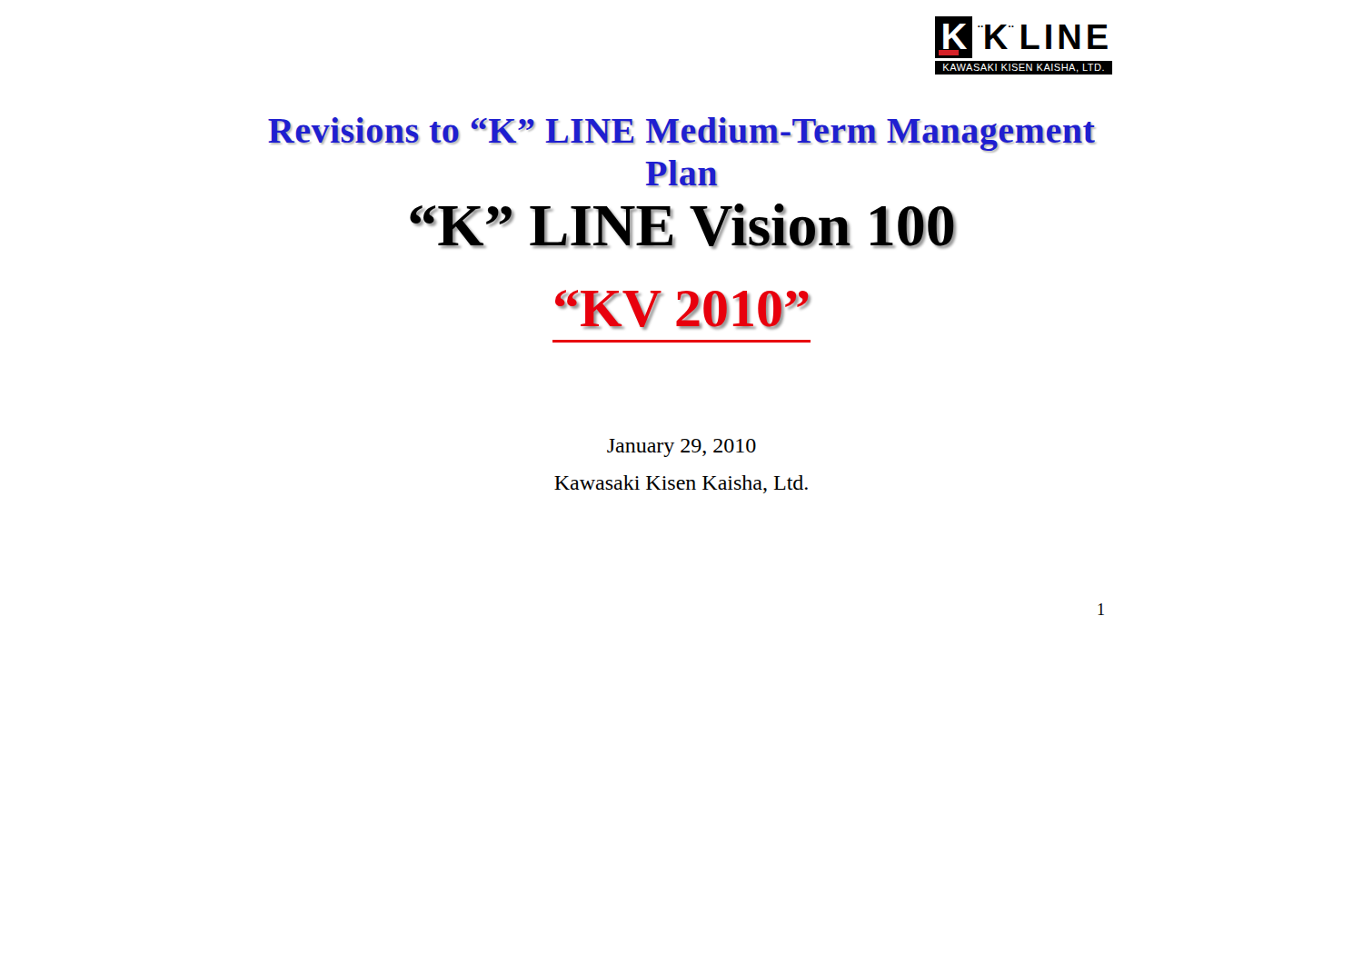K ¨K¨ LINE
KAWASAKI KISEN KAISHA, LTD.
Revisions to “K” LINE Medium-Term Management Plan
“K” LINE Vision 100
“KV 2010”
January 29, 2010
Kawasaki Kisen Kaisha, Ltd.
1